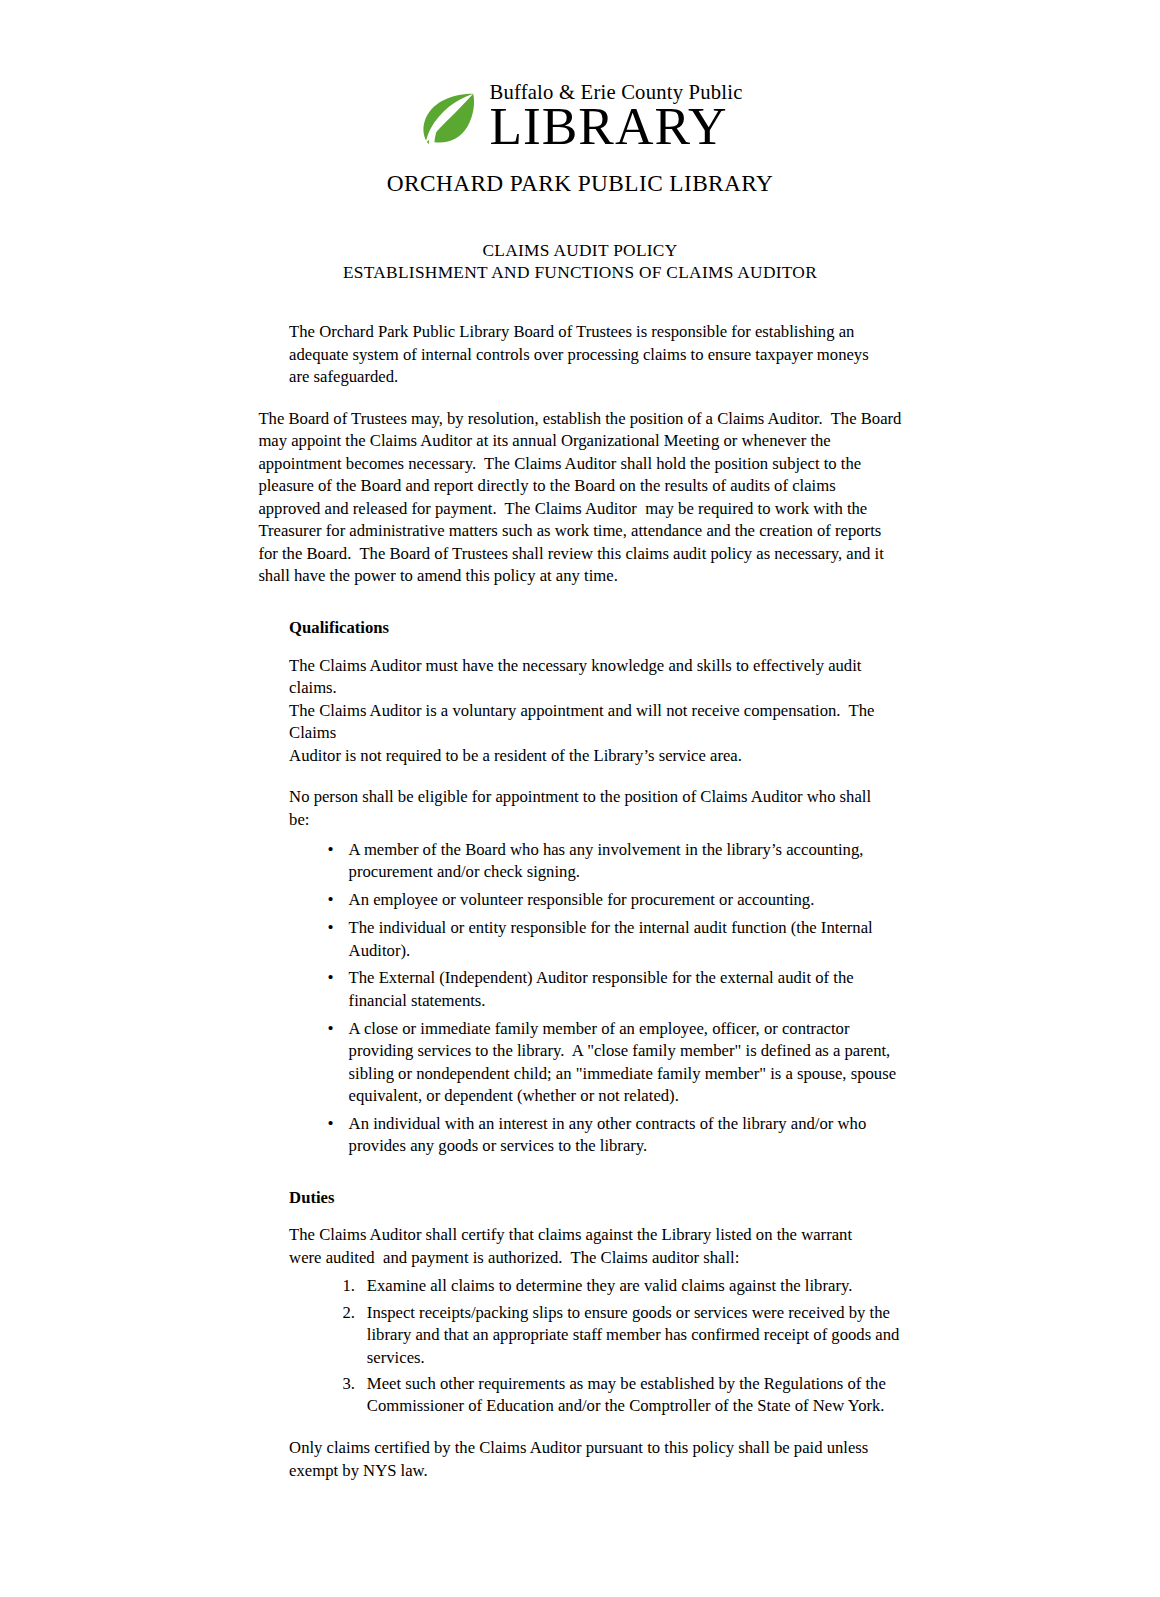Buffalo & Erie County Public
LIBRARY
ORCHARD PARK PUBLIC LIBRARY
CLAIMS AUDIT POLICY
ESTABLISHMENT AND FUNCTIONS OF CLAIMS AUDITOR
The Orchard Park Public Library Board of Trustees is responsible for establishing an adequate system of internal controls over processing claims to ensure taxpayer moneys are safeguarded.
The Board of Trustees may, by resolution, establish the position of a Claims Auditor. The Board may appoint the Claims Auditor at its annual Organizational Meeting or whenever the appointment becomes necessary. The Claims Auditor shall hold the position subject to the pleasure of the Board and report directly to the Board on the results of audits of claims approved and released for payment. The Claims Auditor may be required to work with the Treasurer for administrative matters such as work time, attendance and the creation of reports for the Board. The Board of Trustees shall review this claims audit policy as necessary, and it shall have the power to amend this policy at any time.
Qualifications
The Claims Auditor must have the necessary knowledge and skills to effectively audit claims.
The Claims Auditor is a voluntary appointment and will not receive compensation. The Claims
Auditor is not required to be a resident of the Library’s service area.
No person shall be eligible for appointment to the position of Claims Auditor who shall be:
A member of the Board who has any involvement in the library’s accounting, procurement and/or check signing.
An employee or volunteer responsible for procurement or accounting.
The individual or entity responsible for the internal audit function (the Internal Auditor).
The External (Independent) Auditor responsible for the external audit of the financial statements.
A close or immediate family member of an employee, officer, or contractor providing services to the library. A "close family member" is defined as a parent, sibling or nondependent child; an "immediate family member" is a spouse, spouse equivalent, or dependent (whether or not related).
An individual with an interest in any other contracts of the library and/or who provides any goods or services to the library.
Duties
The Claims Auditor shall certify that claims against the Library listed on the warrant were audited and payment is authorized. The Claims auditor shall:
Examine all claims to determine they are valid claims against the library.
Inspect receipts/packing slips to ensure goods or services were received by the library and that an appropriate staff member has confirmed receipt of goods and services.
Meet such other requirements as may be established by the Regulations of the Commissioner of Education and/or the Comptroller of the State of New York.
Only claims certified by the Claims Auditor pursuant to this policy shall be paid unless exempt by NYS law.